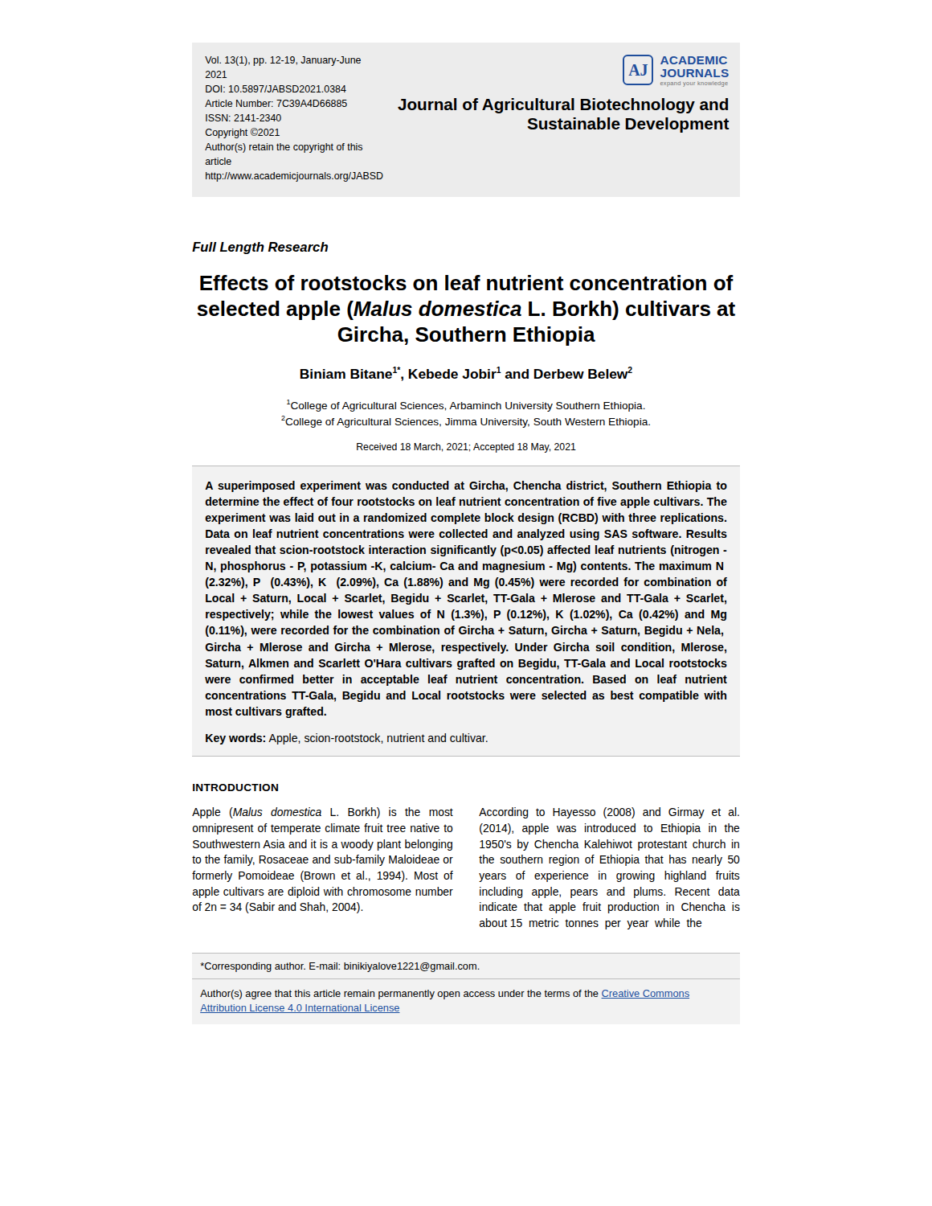Vol. 13(1), pp. 12-19, January-June 2021
DOI: 10.5897/JABSD2021.0384
Article Number: 7C39A4D66885
ISSN: 2141-2340
Copyright ©2021
Author(s) retain the copyright of this article
http://www.academicjournals.org/JABSD
AJ
ACADEMIC
JOURNALS
expand your knowledge
Journal of Agricultural Biotechnology and
Sustainable Development
Full Length Research
Effects of rootstocks on leaf nutrient concentration of selected apple (Malus domestica L. Borkh) cultivars at Gircha, Southern Ethiopia
Biniam Bitane1*, Kebede Jobir1 and Derbew Belew2
1College of Agricultural Sciences, Arbaminch University Southern Ethiopia.
2College of Agricultural Sciences, Jimma University, South Western Ethiopia.
Received 18 March, 2021; Accepted 18 May, 2021
A superimposed experiment was conducted at Gircha, Chencha district, Southern Ethiopia to determine the effect of four rootstocks on leaf nutrient concentration of five apple cultivars. The experiment was laid out in a randomized complete block design (RCBD) with three replications. Data on leaf nutrient concentrations were collected and analyzed using SAS software. Results revealed that scion-rootstock interaction significantly (p<0.05) affected leaf nutrients (nitrogen - N, phosphorus - P, potassium -K, calcium- Ca and magnesium - Mg) contents. The maximum N (2.32%), P (0.43%), K (2.09%), Ca (1.88%) and Mg (0.45%) were recorded for combination of Local + Saturn, Local + Scarlet, Begidu + Scarlet, TT-Gala + Mlerose and TT-Gala + Scarlet, respectively; while the lowest values of N (1.3%), P (0.12%), K (1.02%), Ca (0.42%) and Mg (0.11%), were recorded for the combination of Gircha + Saturn, Gircha + Saturn, Begidu + Nela, Gircha + Mlerose and Gircha + Mlerose, respectively. Under Gircha soil condition, Mlerose, Saturn, Alkmen and Scarlett O'Hara cultivars grafted on Begidu, TT-Gala and Local rootstocks were confirmed better in acceptable leaf nutrient concentration. Based on leaf nutrient concentrations TT-Gala, Begidu and Local rootstocks were selected as best compatible with most cultivars grafted.
Key words: Apple, scion-rootstock, nutrient and cultivar.
INTRODUCTION
Apple (Malus domestica L. Borkh) is the most omnipresent of temperate climate fruit tree native to Southwestern Asia and it is a woody plant belonging to the family, Rosaceae and sub-family Maloideae or formerly Pomoideae (Brown et al., 1994). Most of apple cultivars are diploid with chromosome number of 2n = 34 (Sabir and Shah, 2004).
According to Hayesso (2008) and Girmay et al. (2014), apple was introduced to Ethiopia in the 1950's by Chencha Kalehiwot protestant church in the southern region of Ethiopia that has nearly 50 years of experience in growing highland fruits including apple, pears and plums. Recent data indicate that apple fruit production in Chencha is about 15 metric tonnes per year while the
*Corresponding author. E-mail: binikiyalove1221@gmail.com.
Author(s) agree that this article remain permanently open access under the terms of the Creative Commons Attribution License 4.0 International License